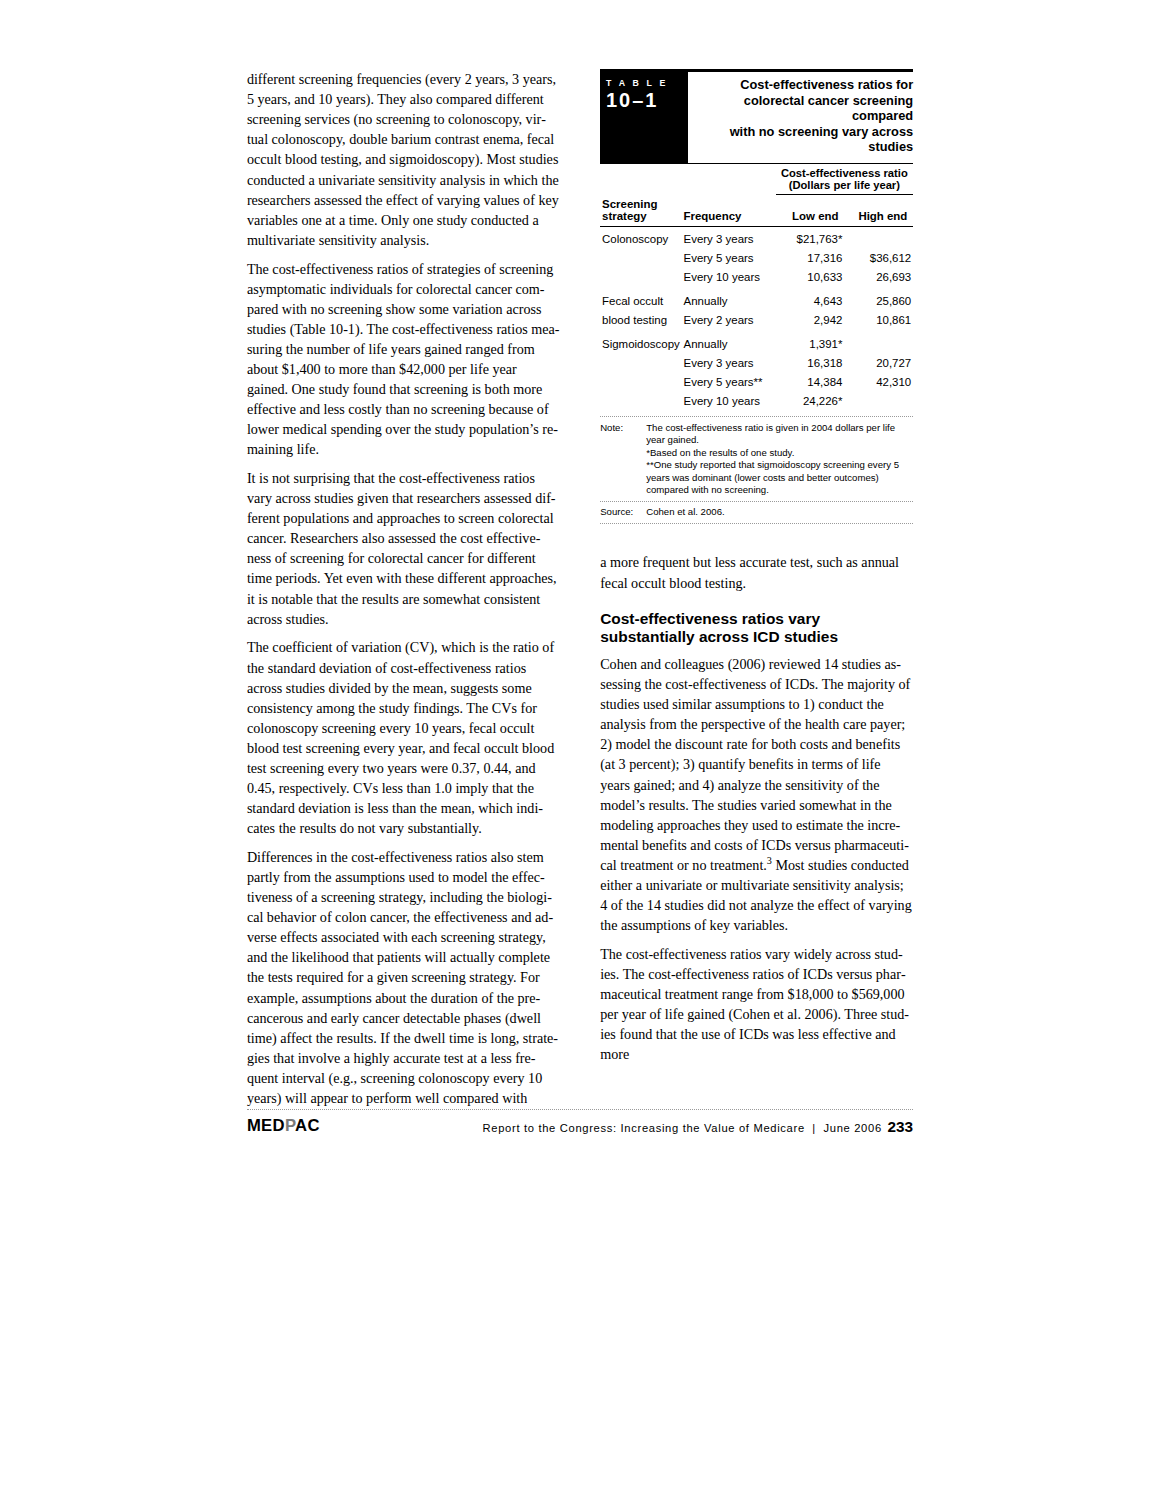different screening frequencies (every 2 years, 3 years, 5 years, and 10 years). They also compared different screening services (no screening to colonoscopy, virtual colonoscopy, double barium contrast enema, fecal occult blood testing, and sigmoidoscopy). Most studies conducted a univariate sensitivity analysis in which the researchers assessed the effect of varying values of key variables one at a time. Only one study conducted a multivariate sensitivity analysis.
The cost-effectiveness ratios of strategies of screening asymptomatic individuals for colorectal cancer compared with no screening show some variation across studies (Table 10-1). The cost-effectiveness ratios measuring the number of life years gained ranged from about $1,400 to more than $42,000 per life year gained. One study found that screening is both more effective and less costly than no screening because of lower medical spending over the study population’s remaining life.
It is not surprising that the cost-effectiveness ratios vary across studies given that researchers assessed different populations and approaches to screen colorectal cancer. Researchers also assessed the cost effectiveness of screening for colorectal cancer for different time periods. Yet even with these different approaches, it is notable that the results are somewhat consistent across studies.
The coefficient of variation (CV), which is the ratio of the standard deviation of cost-effectiveness ratios across studies divided by the mean, suggests some consistency among the study findings. The CVs for colonoscopy screening every 10 years, fecal occult blood test screening every year, and fecal occult blood test screening every two years were 0.37, 0.44, and 0.45, respectively. CVs less than 1.0 imply that the standard deviation is less than the mean, which indicates the results do not vary substantially.
Differences in the cost-effectiveness ratios also stem partly from the assumptions used to model the effectiveness of a screening strategy, including the biological behavior of colon cancer, the effectiveness and adverse effects associated with each screening strategy, and the likelihood that patients will actually complete the tests required for a given screening strategy. For example, assumptions about the duration of the precancerous and early cancer detectable phases (dwell time) affect the results. If the dwell time is long, strategies that involve a highly accurate test at a less frequent interval (e.g., screening colonoscopy every 10 years) will appear to perform well compared with
T A B L E 10–1
Cost-effectiveness ratios for
colorectal cancer screening compared
with no screening vary across studies
| | | Cost-effectiveness ratio (Dollars per life year) |
| --- | --- | --- |
| Screening strategy | Frequency | Low end | High end |
| Colonoscopy | Every 3 years | $21,763* | |
| | Every 5 years | 17,316 | $36,612 |
| | Every 10 years | 10,633 | 26,693 |
| Fecal occult | Annually | 4,643 | 25,860 |
| blood testing | Every 2 years | 2,942 | 10,861 |
| Sigmoidoscopy | Annually | 1,391* | |
| | Every 3 years | 16,318 | 20,727 |
| | Every 5 years** | 14,384 | 42,310 |
| | Every 10 years | 24,226* | |
Note:
The cost-effectiveness ratio is given in 2004 dollars per life year gained.
*Based on the results of one study.
**One study reported that sigmoidoscopy screening every 5 years was dominant (lower costs and better outcomes) compared with no screening.
Source:
Cohen et al. 2006.
a more frequent but less accurate test, such as annual fecal occult blood testing.
Cost-effectiveness ratios vary substantially across ICD studies
Cohen and colleagues (2006) reviewed 14 studies assessing the cost-effectiveness of ICDs. The majority of studies used similar assumptions to 1) conduct the analysis from the perspective of the health care payer; 2) model the discount rate for both costs and benefits (at 3 percent); 3) quantify benefits in terms of life years gained; and 4) analyze the sensitivity of the model’s results. The studies varied somewhat in the modeling approaches they used to estimate the incremental benefits and costs of ICDs versus pharmaceutical treatment or no treatment.3 Most studies conducted either a univariate or multivariate sensitivity analysis; 4 of the 14 studies did not analyze the effect of varying the assumptions of key variables.
The cost-effectiveness ratios vary widely across studies. The cost-effectiveness ratios of ICDs versus pharmaceutical treatment range from $18,000 to $569,000 per year of life gained (Cohen et al. 2006). Three studies found that the use of ICDs was less effective and more
MEDPAC
Report to the Congress: Increasing the Value of Medicare | June 2006233